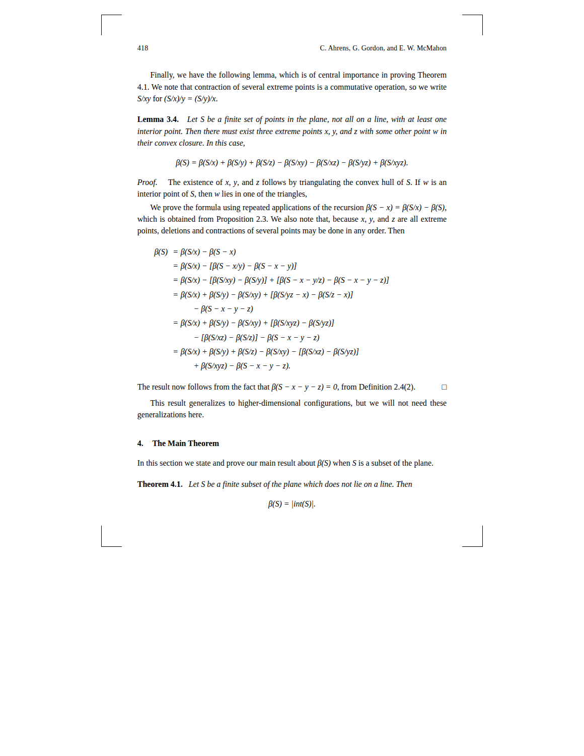418 C. Ahrens, G. Gordon, and E. W. McMahon
Finally, we have the following lemma, which is of central importance in proving Theorem 4.1. We note that contraction of several extreme points is a commutative operation, so we write S/xy for (S/x)/y = (S/y)/x.
Lemma 3.4. Let S be a finite set of points in the plane, not all on a line, with at least one interior point. Then there must exist three extreme points x, y, and z with some other point w in their convex closure. In this case,
β(S) = β(S/x) + β(S/y) + β(S/z) − β(S/xy) − β(S/xz) − β(S/yz) + β(S/xyz).
Proof. The existence of x, y, and z follows by triangulating the convex hull of S. If w is an interior point of S, then w lies in one of the triangles,
We prove the formula using repeated applications of the recursion β(S − x) = β(S/x) − β(S), which is obtained from Proposition 2.3. We also note that, because x, y, and z are all extreme points, deletions and contractions of several points may be done in any order. Then
| β(S) | = | β(S/x) − β(S − x) |
| | = | β(S/x) − [β(S − x/y) − β(S − x − y)] |
| | = | β(S/x) − [β(S/xy) − β(S/y)] + [β(S − x − y/z) − β(S − x − y − z)] |
| | = | β(S/x) + β(S/y) − β(S/xy) + [β(S/yz − x) − β(S/z − x)] |
| | | − β(S − x − y − z) |
| | = | β(S/x) + β(S/y) − β(S/xy) + [β(S/xyz) − β(S/yz)] |
| | | − [β(S/xz) − β(S/z)] − β(S − x − y − z) |
| | = | β(S/x) + β(S/y) + β(S/z) − β(S/xy) − [β(S/xz) − β(S/yz)] |
| | | + β(S/xyz) − β(S − x − y − z). |
The result now follows from the fact that β(S − x − y − z) = 0, from Definition 2.4(2).□
This result generalizes to higher-dimensional configurations, but we will not need these generalizations here.
4. The Main Theorem
In this section we state and prove our main result about β(S) when S is a subset of the plane.
Theorem 4.1. Let S be a finite subset of the plane which does not lie on a line. Then
β(S) = |int(S)|.